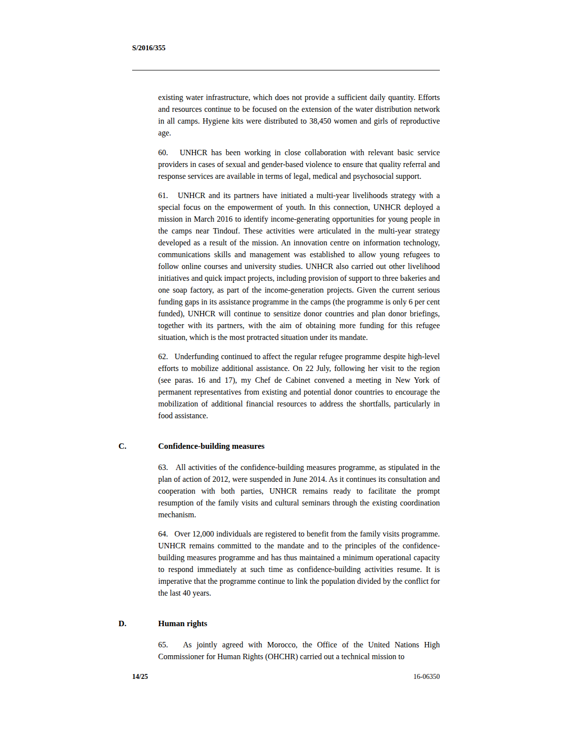S/2016/355
existing water infrastructure, which does not provide a sufficient daily quantity. Efforts and resources continue to be focused on the extension of the water distribution network in all camps. Hygiene kits were distributed to 38,450 women and girls of reproductive age.
60. UNHCR has been working in close collaboration with relevant basic service providers in cases of sexual and gender-based violence to ensure that quality referral and response services are available in terms of legal, medical and psychosocial support.
61. UNHCR and its partners have initiated a multi-year livelihoods strategy with a special focus on the empowerment of youth. In this connection, UNHCR deployed a mission in March 2016 to identify income-generating opportunities for young people in the camps near Tindouf. These activities were articulated in the multi-year strategy developed as a result of the mission. An innovation centre on information technology, communications skills and management was established to allow young refugees to follow online courses and university studies. UNHCR also carried out other livelihood initiatives and quick impact projects, including provision of support to three bakeries and one soap factory, as part of the income-generation projects. Given the current serious funding gaps in its assistance programme in the camps (the programme is only 6 per cent funded), UNHCR will continue to sensitize donor countries and plan donor briefings, together with its partners, with the aim of obtaining more funding for this refugee situation, which is the most protracted situation under its mandate.
62. Underfunding continued to affect the regular refugee programme despite high-level efforts to mobilize additional assistance. On 22 July, following her visit to the region (see paras. 16 and 17), my Chef de Cabinet convened a meeting in New York of permanent representatives from existing and potential donor countries to encourage the mobilization of additional financial resources to address the shortfalls, particularly in food assistance.
C. Confidence-building measures
63. All activities of the confidence-building measures programme, as stipulated in the plan of action of 2012, were suspended in June 2014. As it continues its consultation and cooperation with both parties, UNHCR remains ready to facilitate the prompt resumption of the family visits and cultural seminars through the existing coordination mechanism.
64. Over 12,000 individuals are registered to benefit from the family visits programme. UNHCR remains committed to the mandate and to the principles of the confidence-building measures programme and has thus maintained a minimum operational capacity to respond immediately at such time as confidence-building activities resume. It is imperative that the programme continue to link the population divided by the conflict for the last 40 years.
D. Human rights
65. As jointly agreed with Morocco, the Office of the United Nations High Commissioner for Human Rights (OHCHR) carried out a technical mission to
14/25 16-06350